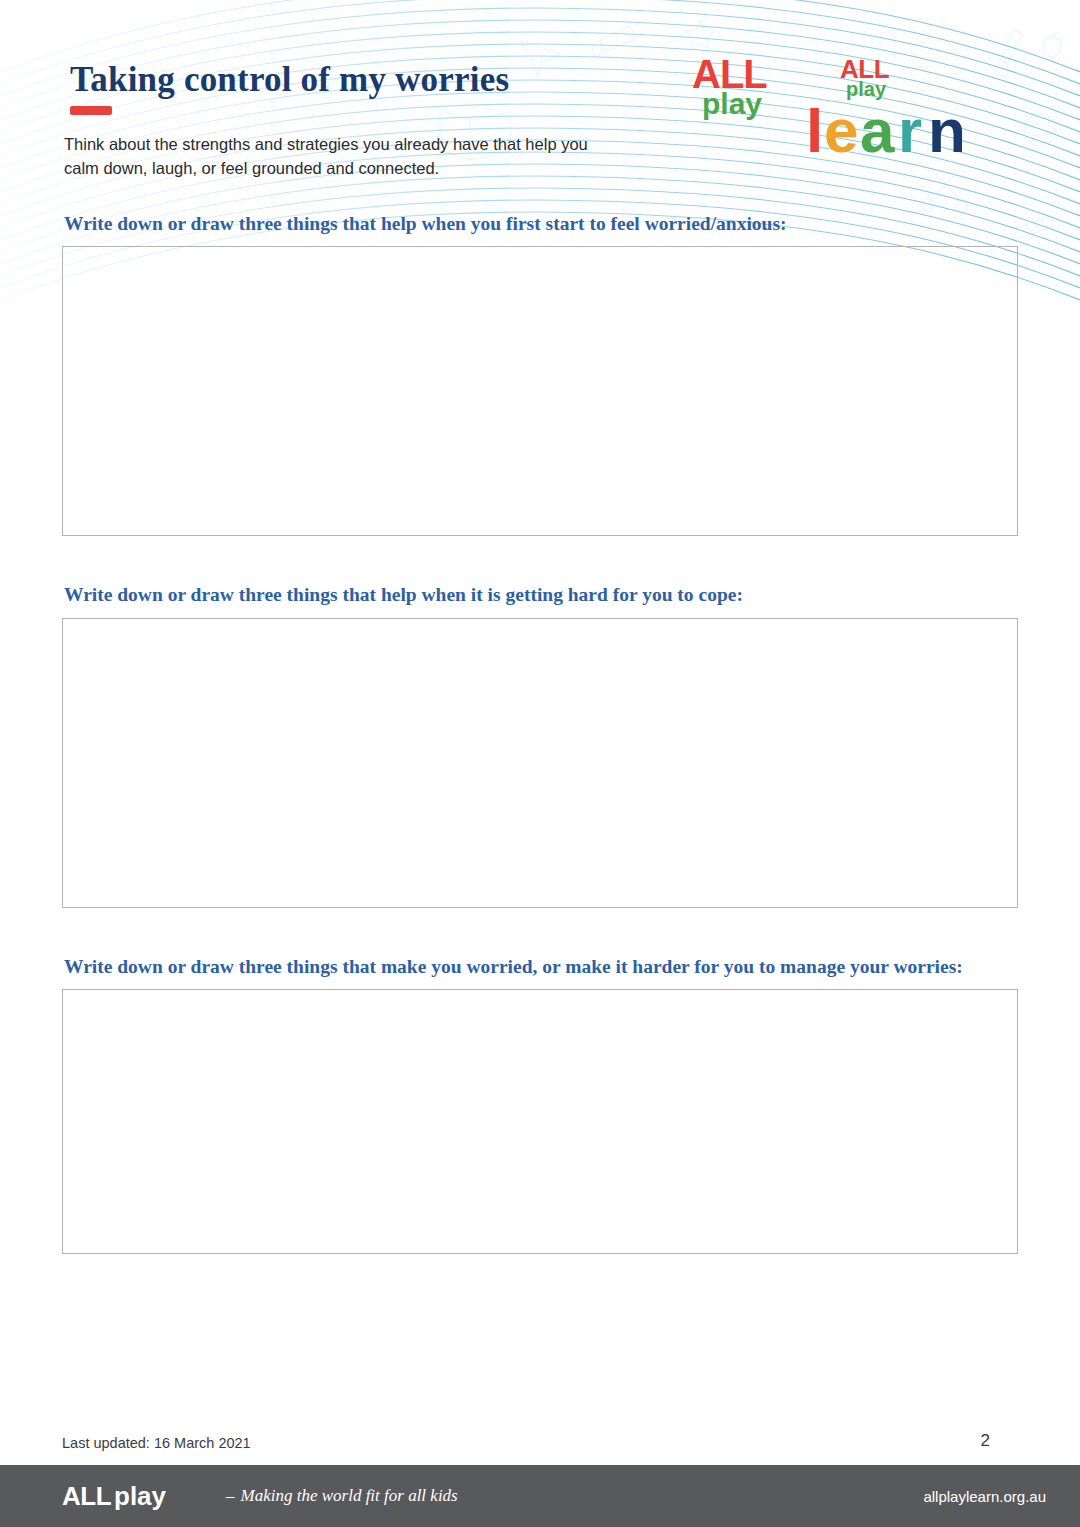ALL play ALL play l e a r n
Taking control of my worries
Think about the strengths and strategies you already have that help you calm down, laugh, or feel grounded and connected.
Write down or draw three things that help when you first start to feel worried/anxious:
Write down or draw three things that help when it is getting hard for you to cope:
Write down or draw three things that make you worried, or make it harder for you to manage your worries:
Last updated: 16 March 2021 2
ALL play
–Making the world fit for all kids
allplaylearn.org.au